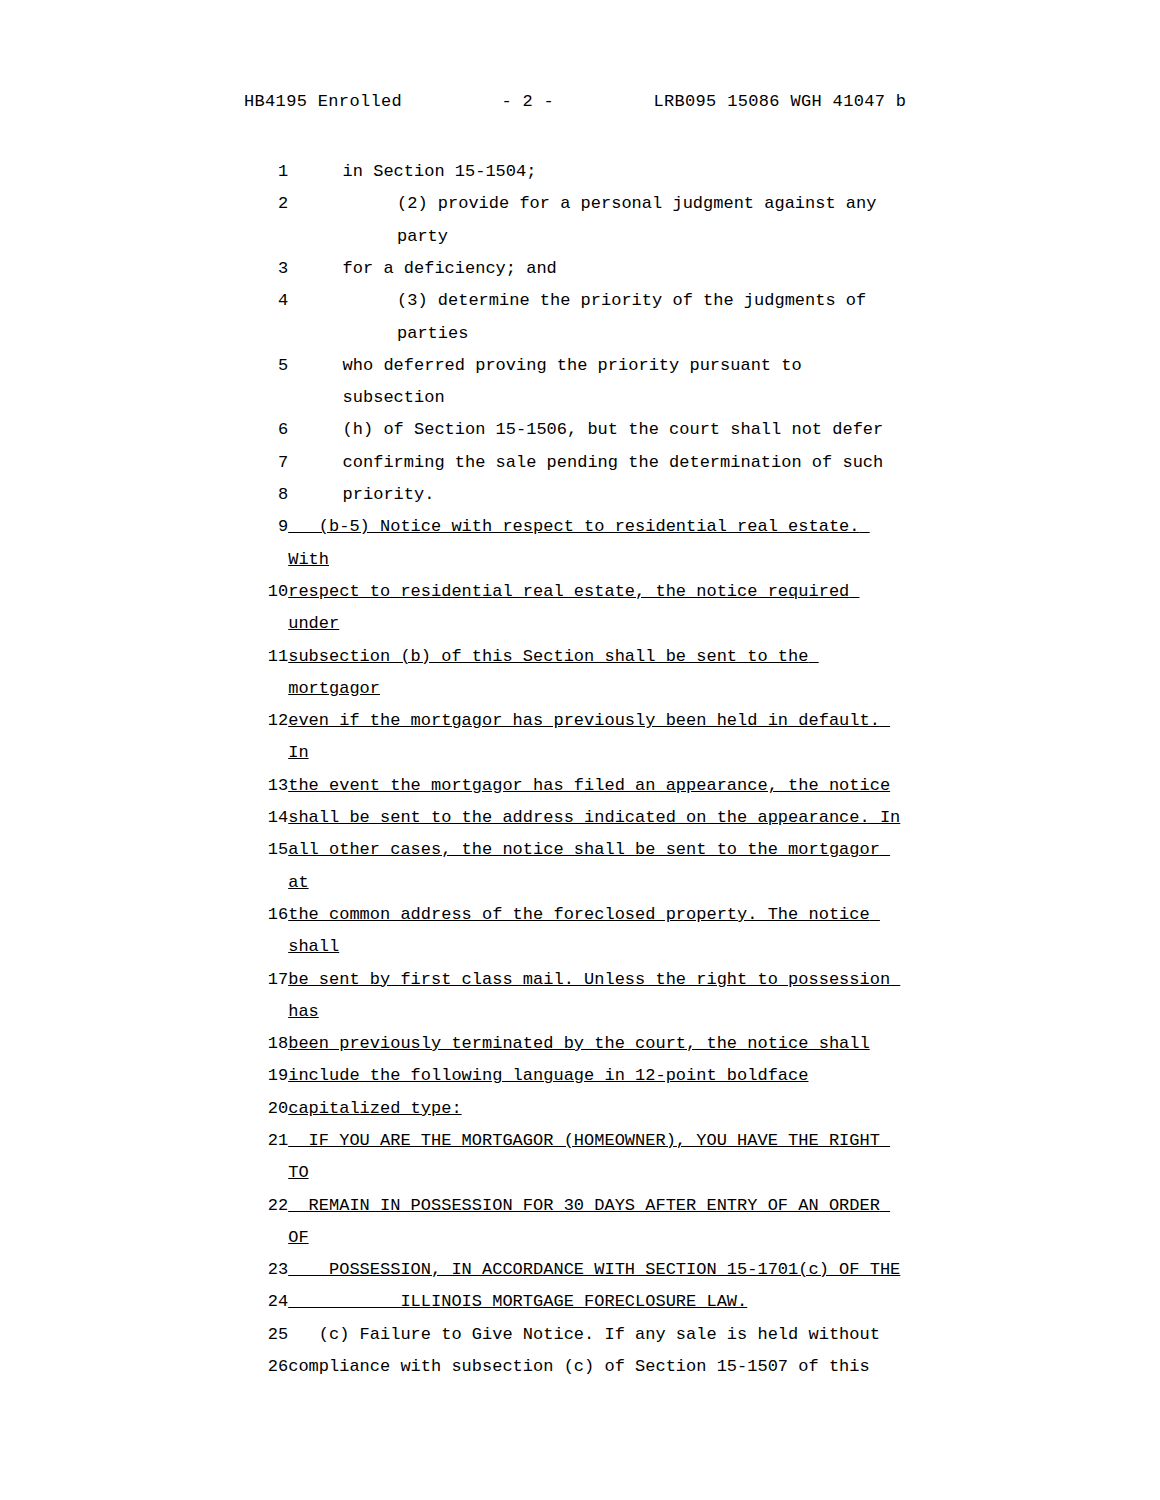HB4195 Enrolled - 2 - LRB095 15086 WGH 41047 b
| 1 | in Section 15-1504; |
| 2 | (2) provide for a personal judgment against any party |
| 3 | for a deficiency; and |
| 4 | (3) determine the priority of the judgments of parties |
| 5 | who deferred proving the priority pursuant to subsection |
| 6 | (h) of Section 15-1506, but the court shall not defer |
| 7 | confirming the sale pending the determination of such |
| 8 | priority. |
| 9 | (b-5) Notice with respect to residential real estate. With |
| 10 | respect to residential real estate, the notice required under |
| 11 | subsection (b) of this Section shall be sent to the mortgagor |
| 12 | even if the mortgagor has previously been held in default. In |
| 13 | the event the mortgagor has filed an appearance, the notice |
| 14 | shall be sent to the address indicated on the appearance. In |
| 15 | all other cases, the notice shall be sent to the mortgagor at |
| 16 | the common address of the foreclosed property. The notice shall |
| 17 | be sent by first class mail. Unless the right to possession has |
| 18 | been previously terminated by the court, the notice shall |
| 19 | include the following language in 12-point boldface |
| 20 | capitalized type: |
| 21 | IF YOU ARE THE MORTGAGOR (HOMEOWNER), YOU HAVE THE RIGHT TO |
| 22 | REMAIN IN POSSESSION FOR 30 DAYS AFTER ENTRY OF AN ORDER OF |
| 23 | POSSESSION, IN ACCORDANCE WITH SECTION 15-1701(c) OF THE |
| 24 | ILLINOIS MORTGAGE FORECLOSURE LAW. |
| 25 | (c) Failure to Give Notice. If any sale is held without |
| 26 | compliance with subsection (c) of Section 15-1507 of this |